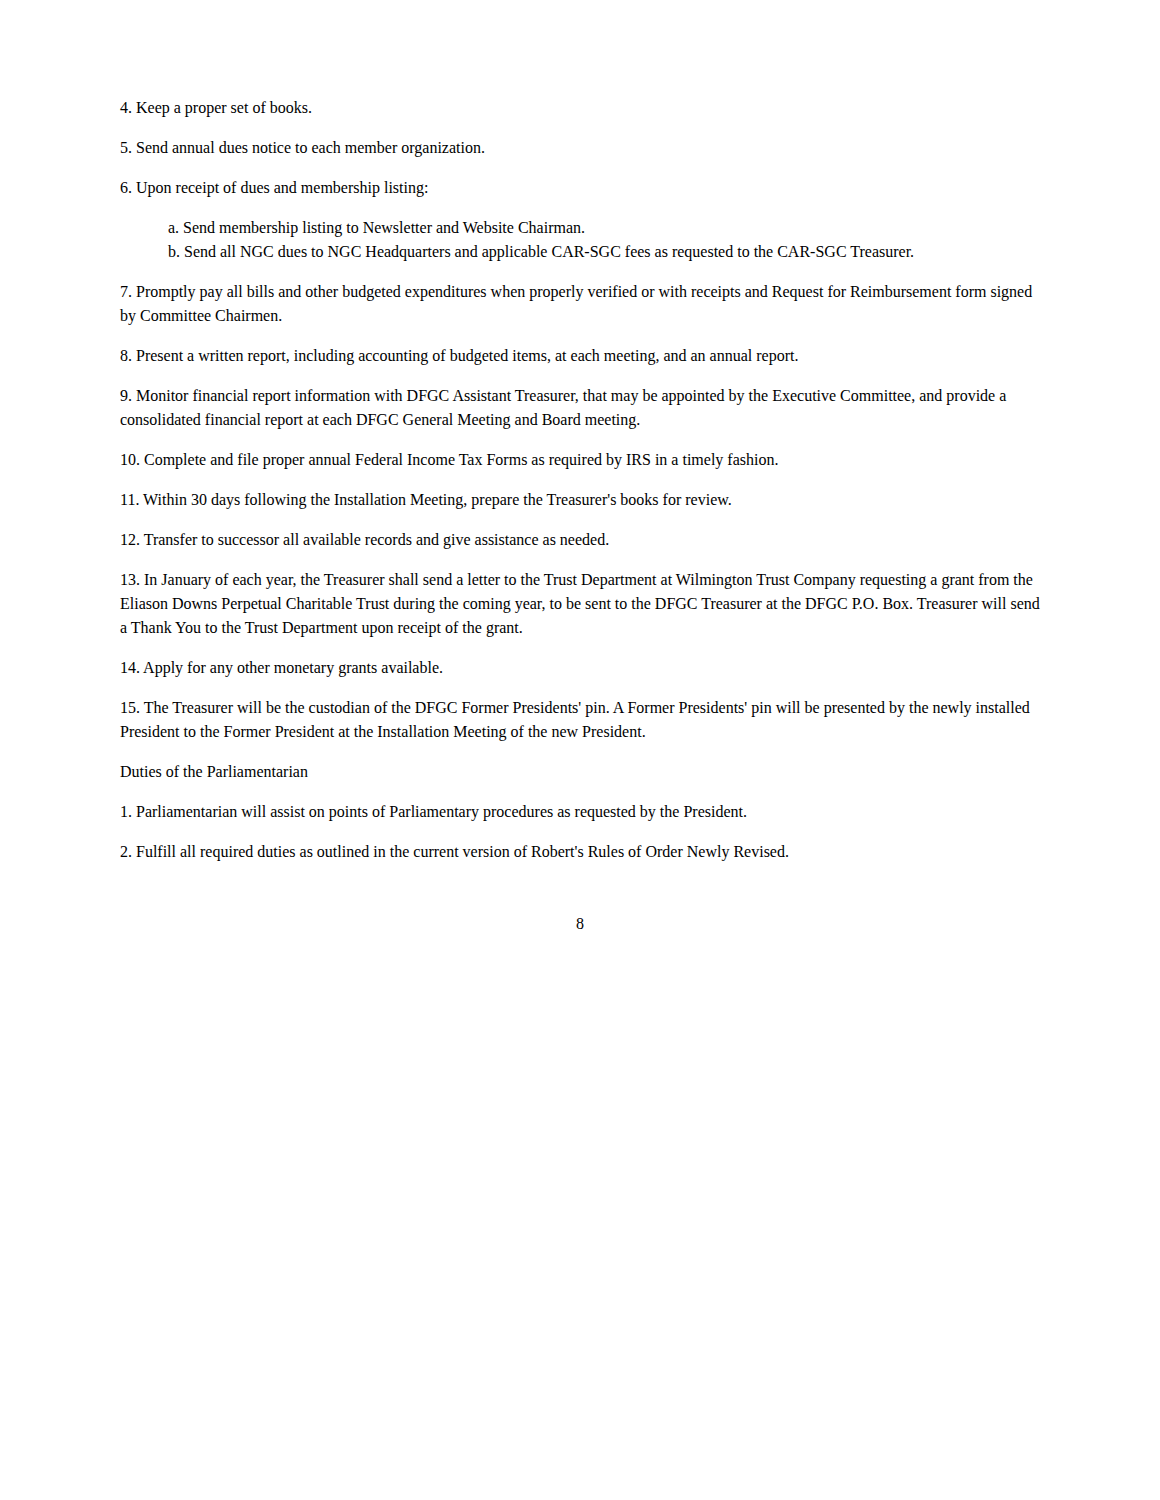4. Keep a proper set of books.
5. Send annual dues notice to each member organization.
6. Upon receipt of dues and membership listing:
a. Send membership listing to Newsletter and Website Chairman.
b. Send all NGC dues to NGC Headquarters and applicable CAR-SGC fees as requested to the CAR-SGC Treasurer.
7. Promptly pay all bills and other budgeted expenditures when properly verified or with receipts and Request for Reimbursement form signed by Committee Chairmen.
8. Present a written report, including accounting of budgeted items, at each meeting, and an annual report.
9. Monitor financial report information with DFGC Assistant Treasurer, that may be appointed by the Executive Committee, and provide a consolidated financial report at each DFGC General Meeting and Board meeting.
10. Complete and file proper annual Federal Income Tax Forms as required by IRS in a timely fashion.
11. Within 30 days following the Installation Meeting, prepare the Treasurer's books for review.
12. Transfer to successor all available records and give assistance as needed.
13. In January of each year, the Treasurer shall send a letter to the Trust Department at Wilmington Trust Company requesting a grant from the Eliason Downs Perpetual Charitable Trust during the coming year, to be sent to the DFGC Treasurer at the DFGC P.O. Box. Treasurer will send a Thank You to the Trust Department upon receipt of the grant.
14. Apply for any other monetary grants available.
15. The Treasurer will be the custodian of the DFGC Former Presidents' pin. A Former Presidents' pin will be presented by the newly installed President to the Former President at the Installation Meeting of the new President.
Duties of the Parliamentarian
1. Parliamentarian will assist on points of Parliamentary procedures as requested by the President.
2. Fulfill all required duties as outlined in the current version of Robert's Rules of Order Newly Revised.
8